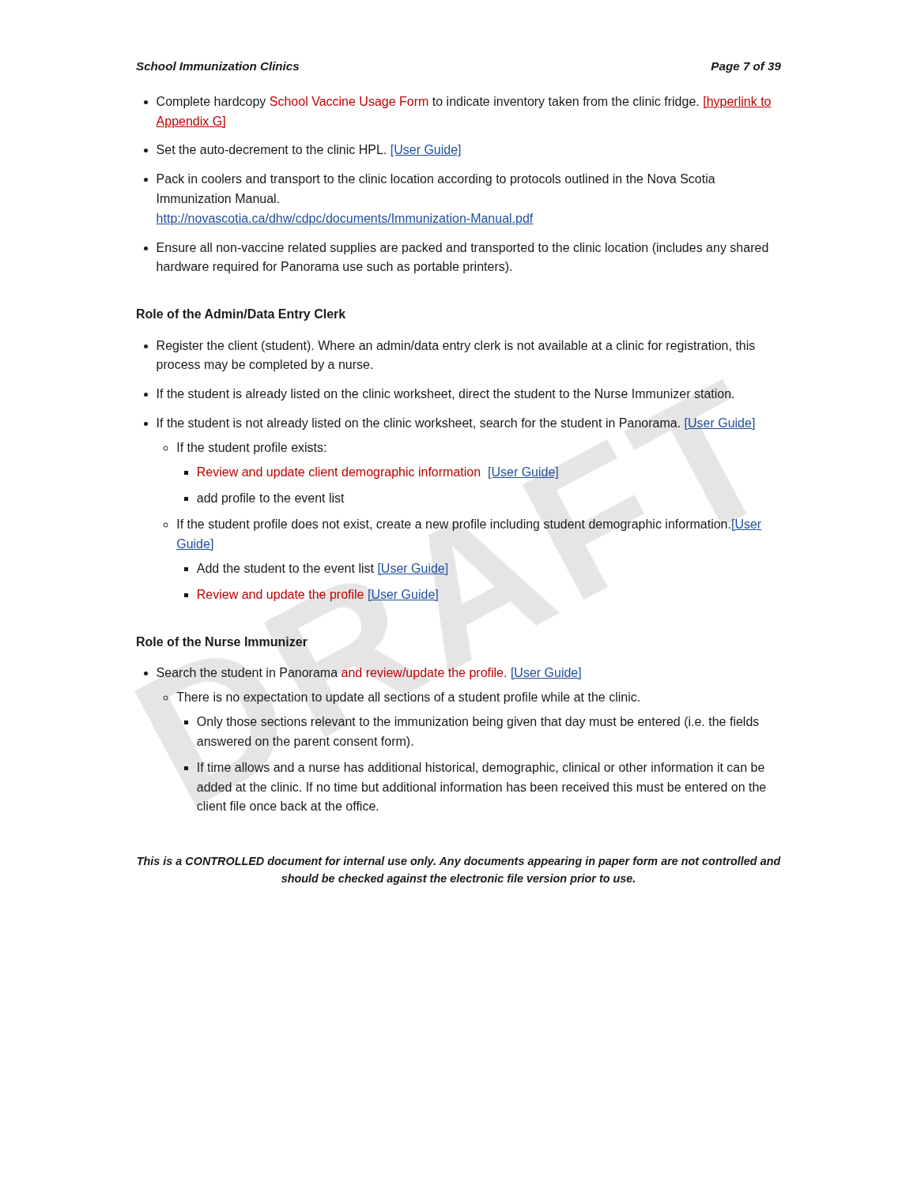School Immunization Clinics Page 7 of 39
Complete hardcopy School Vaccine Usage Form to indicate inventory taken from the clinic fridge. [hyperlink to Appendix G]
Set the auto-decrement to the clinic HPL. [User Guide]
Pack in coolers and transport to the clinic location according to protocols outlined in the Nova Scotia Immunization Manual.
http://novascotia.ca/dhw/cdpc/documents/Immunization-Manual.pdf
Ensure all non-vaccine related supplies are packed and transported to the clinic location (includes any shared hardware required for Panorama use such as portable printers).
Role of the Admin/Data Entry Clerk
Register the client (student). Where an admin/data entry clerk is not available at a clinic for registration, this process may be completed by a nurse.
If the student is already listed on the clinic worksheet, direct the student to the Nurse Immunizer station.
If the student is not already listed on the clinic worksheet, search for the student in Panorama. [User Guide]
If the student profile exists:
Review and update client demographic information [User Guide]
add profile to the event list
If the student profile does not exist, create a new profile including student demographic information.[User Guide]
Add the student to the event list [User Guide]
Review and update the profile [User Guide]
Role of the Nurse Immunizer
Search the student in Panorama and review/update the profile. [User Guide]
There is no expectation to update all sections of a student profile while at the clinic.
Only those sections relevant to the immunization being given that day must be entered (i.e. the fields answered on the parent consent form).
If time allows and a nurse has additional historical, demographic, clinical or other information it can be added at the clinic. If no time but additional information has been received this must be entered on the client file once back at the office.
This is a CONTROLLED document for internal use only. Any documents appearing in paper form are not controlled and should be checked against the electronic file version prior to use.